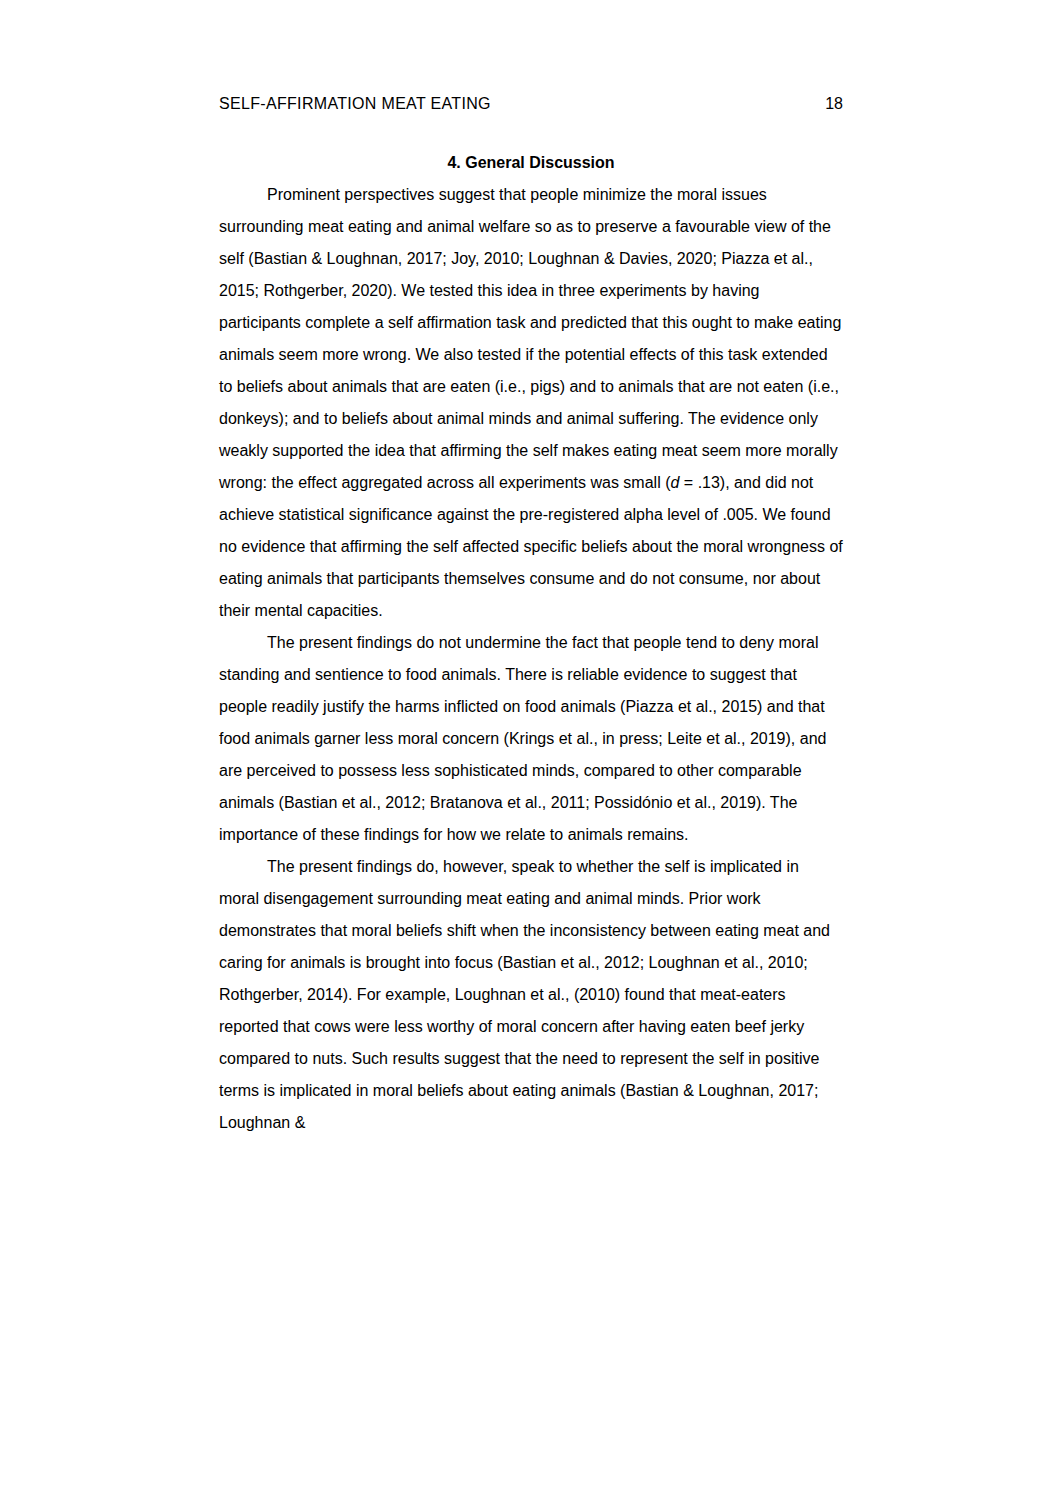Self-Affirmation Meat Eating 18
4. General Discussion
Prominent perspectives suggest that people minimize the moral issues surrounding meat eating and animal welfare so as to preserve a favourable view of the self (Bastian & Loughnan, 2017; Joy, 2010; Loughnan & Davies, 2020; Piazza et al., 2015; Rothgerber, 2020). We tested this idea in three experiments by having participants complete a self affirmation task and predicted that this ought to make eating animals seem more wrong. We also tested if the potential effects of this task extended to beliefs about animals that are eaten (i.e., pigs) and to animals that are not eaten (i.e., donkeys); and to beliefs about animal minds and animal suffering. The evidence only weakly supported the idea that affirming the self makes eating meat seem more morally wrong: the effect aggregated across all experiments was small (d = .13), and did not achieve statistical significance against the pre-registered alpha level of .005. We found no evidence that affirming the self affected specific beliefs about the moral wrongness of eating animals that participants themselves consume and do not consume, nor about their mental capacities.
The present findings do not undermine the fact that people tend to deny moral standing and sentience to food animals. There is reliable evidence to suggest that people readily justify the harms inflicted on food animals (Piazza et al., 2015) and that food animals garner less moral concern (Krings et al., in press; Leite et al., 2019), and are perceived to possess less sophisticated minds, compared to other comparable animals (Bastian et al., 2012; Bratanova et al., 2011; Possidónio et al., 2019). The importance of these findings for how we relate to animals remains.
The present findings do, however, speak to whether the self is implicated in moral disengagement surrounding meat eating and animal minds. Prior work demonstrates that moral beliefs shift when the inconsistency between eating meat and caring for animals is brought into focus (Bastian et al., 2012; Loughnan et al., 2010; Rothgerber, 2014). For example, Loughnan et al., (2010) found that meat-eaters reported that cows were less worthy of moral concern after having eaten beef jerky compared to nuts. Such results suggest that the need to represent the self in positive terms is implicated in moral beliefs about eating animals (Bastian & Loughnan, 2017; Loughnan &